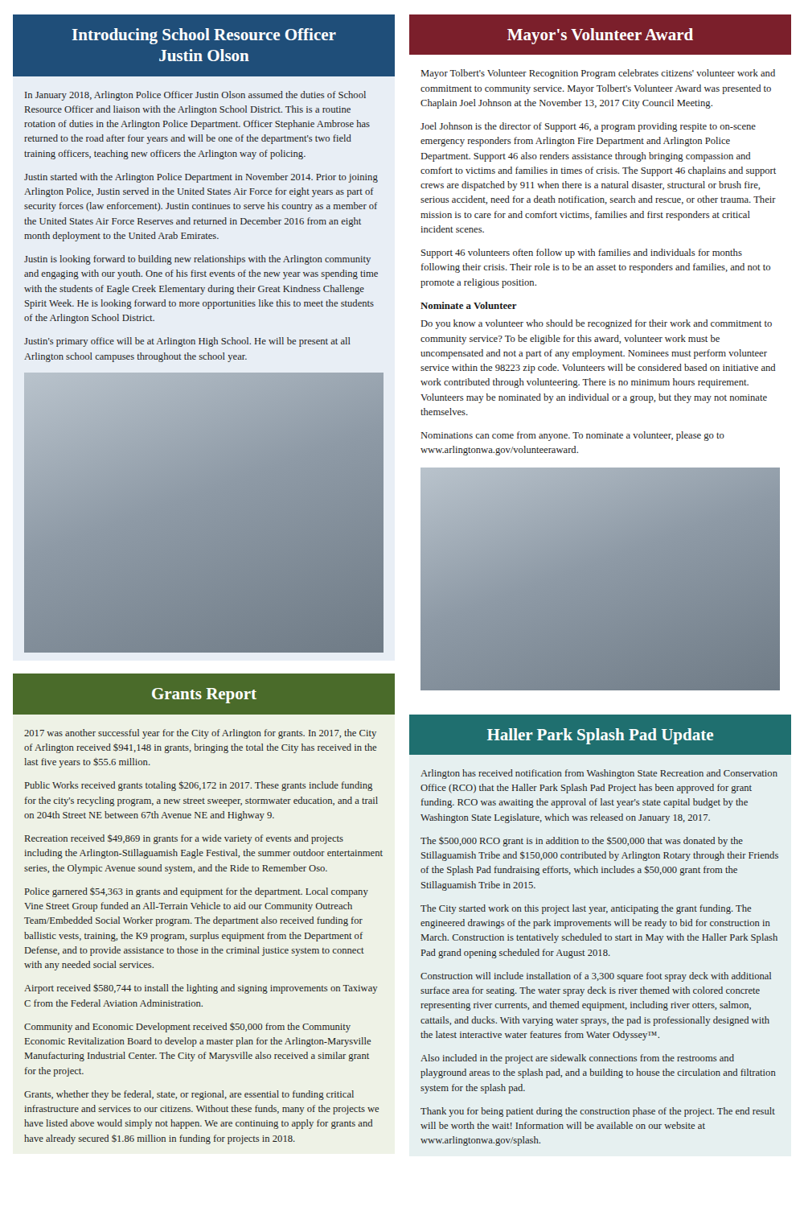Introducing School Resource Officer
Justin Olson
In January 2018, Arlington Police Officer Justin Olson assumed the duties of School Resource Officer and liaison with the Arlington School District. This is a routine rotation of duties in the Arlington Police Department. Officer Stephanie Ambrose has returned to the road after four years and will be one of the department's two field training officers, teaching new officers the Arlington way of policing.
Justin started with the Arlington Police Department in November 2014. Prior to joining Arlington Police, Justin served in the United States Air Force for eight years as part of security forces (law enforcement). Justin continues to serve his country as a member of the United States Air Force Reserves and returned in December 2016 from an eight month deployment to the United Arab Emirates.
Justin is looking forward to building new relationships with the Arlington community and engaging with our youth. One of his first events of the new year was spending time with the students of Eagle Creek Elementary during their Great Kindness Challenge Spirit Week. He is looking forward to more opportunities like this to meet the students of the Arlington School District.
Justin's primary office will be at Arlington High School. He will be present at all Arlington school campuses throughout the school year.
Grants Report
2017 was another successful year for the City of Arlington for grants. In 2017, the City of Arlington received $941,148 in grants, bringing the total the City has received in the last five years to $55.6 million.
Public Works received grants totaling $206,172 in 2017. These grants include funding for the city's recycling program, a new street sweeper, stormwater education, and a trail on 204th Street NE between 67th Avenue NE and Highway 9.
Recreation received $49,869 in grants for a wide variety of events and projects including the Arlington-Stillaguamish Eagle Festival, the summer outdoor entertainment series, the Olympic Avenue sound system, and the Ride to Remember Oso.
Police garnered $54,363 in grants and equipment for the department. Local company Vine Street Group funded an All-Terrain Vehicle to aid our Community Outreach Team/Embedded Social Worker program. The department also received funding for ballistic vests, training, the K9 program, surplus equipment from the Department of Defense, and to provide assistance to those in the criminal justice system to connect with any needed social services.
Airport received $580,744 to install the lighting and signing improvements on Taxiway C from the Federal Aviation Administration.
Community and Economic Development received $50,000 from the Community Economic Revitalization Board to develop a master plan for the Arlington-Marysville Manufacturing Industrial Center. The City of Marysville also received a similar grant for the project.
Grants, whether they be federal, state, or regional, are essential to funding critical infrastructure and services to our citizens. Without these funds, many of the projects we have listed above would simply not happen. We are continuing to apply for grants and have already secured $1.86 million in funding for projects in 2018.
Mayor's Volunteer Award
Mayor Tolbert's Volunteer Recognition Program celebrates citizens' volunteer work and commitment to community service. Mayor Tolbert's Volunteer Award was presented to Chaplain Joel Johnson at the November 13, 2017 City Council Meeting.
Joel Johnson is the director of Support 46, a program providing respite to on-scene emergency responders from Arlington Fire Department and Arlington Police Department. Support 46 also renders assistance through bringing compassion and comfort to victims and families in times of crisis. The Support 46 chaplains and support crews are dispatched by 911 when there is a natural disaster, structural or brush fire, serious accident, need for a death notification, search and rescue, or other trauma. Their mission is to care for and comfort victims, families and first responders at critical incident scenes.
Support 46 volunteers often follow up with families and individuals for months following their crisis. Their role is to be an asset to responders and families, and not to promote a religious position.
Nominate a Volunteer
Do you know a volunteer who should be recognized for their work and commitment to community service? To be eligible for this award, volunteer work must be uncompensated and not a part of any employment. Nominees must perform volunteer service within the 98223 zip code. Volunteers will be considered based on initiative and work contributed through volunteering. There is no minimum hours requirement. Volunteers may be nominated by an individual or a group, but they may not nominate themselves.
Nominations can come from anyone. To nominate a volunteer, please go to www.arlingtonwa.gov/volunteeraward.
Haller Park Splash Pad Update
Arlington has received notification from Washington State Recreation and Conservation Office (RCO) that the Haller Park Splash Pad Project has been approved for grant funding. RCO was awaiting the approval of last year's state capital budget by the Washington State Legislature, which was released on January 18, 2017.
The $500,000 RCO grant is in addition to the $500,000 that was donated by the Stillaguamish Tribe and $150,000 contributed by Arlington Rotary through their Friends of the Splash Pad fundraising efforts, which includes a $50,000 grant from the Stillaguamish Tribe in 2015.
The City started work on this project last year, anticipating the grant funding. The engineered drawings of the park improvements will be ready to bid for construction in March. Construction is tentatively scheduled to start in May with the Haller Park Splash Pad grand opening scheduled for August 2018.
Construction will include installation of a 3,300 square foot spray deck with additional surface area for seating. The water spray deck is river themed with colored concrete representing river currents, and themed equipment, including river otters, salmon, cattails, and ducks. With varying water sprays, the pad is professionally designed with the latest interactive water features from Water Odyssey™.
Also included in the project are sidewalk connections from the restrooms and playground areas to the splash pad, and a building to house the circulation and filtration system for the splash pad.
Thank you for being patient during the construction phase of the project. The end result will be worth the wait! Information will be available on our website at www.arlingtonwa.gov/splash.